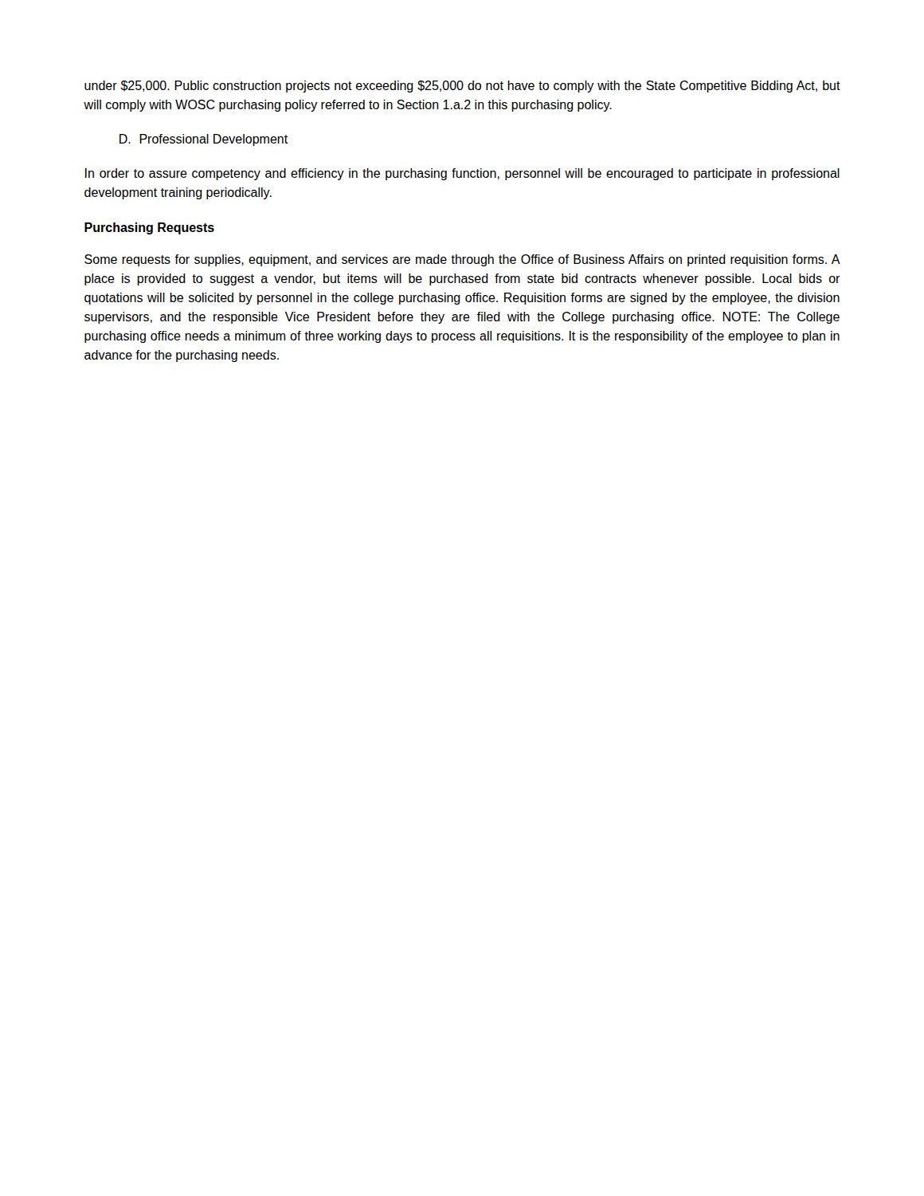under $25,000. Public construction projects not exceeding $25,000 do not have to comply with the State Competitive Bidding Act, but will comply with WOSC purchasing policy referred to in Section 1.a.2 in this purchasing policy.
D. Professional Development
In order to assure competency and efficiency in the purchasing function, personnel will be encouraged to participate in professional development training periodically.
Purchasing Requests
Some requests for supplies, equipment, and services are made through the Office of Business Affairs on printed requisition forms. A place is provided to suggest a vendor, but items will be purchased from state bid contracts whenever possible. Local bids or quotations will be solicited by personnel in the college purchasing office. Requisition forms are signed by the employee, the division supervisors, and the responsible Vice President before they are filed with the College purchasing office. NOTE: The College purchasing office needs a minimum of three working days to process all requisitions. It is the responsibility of the employee to plan in advance for the purchasing needs.